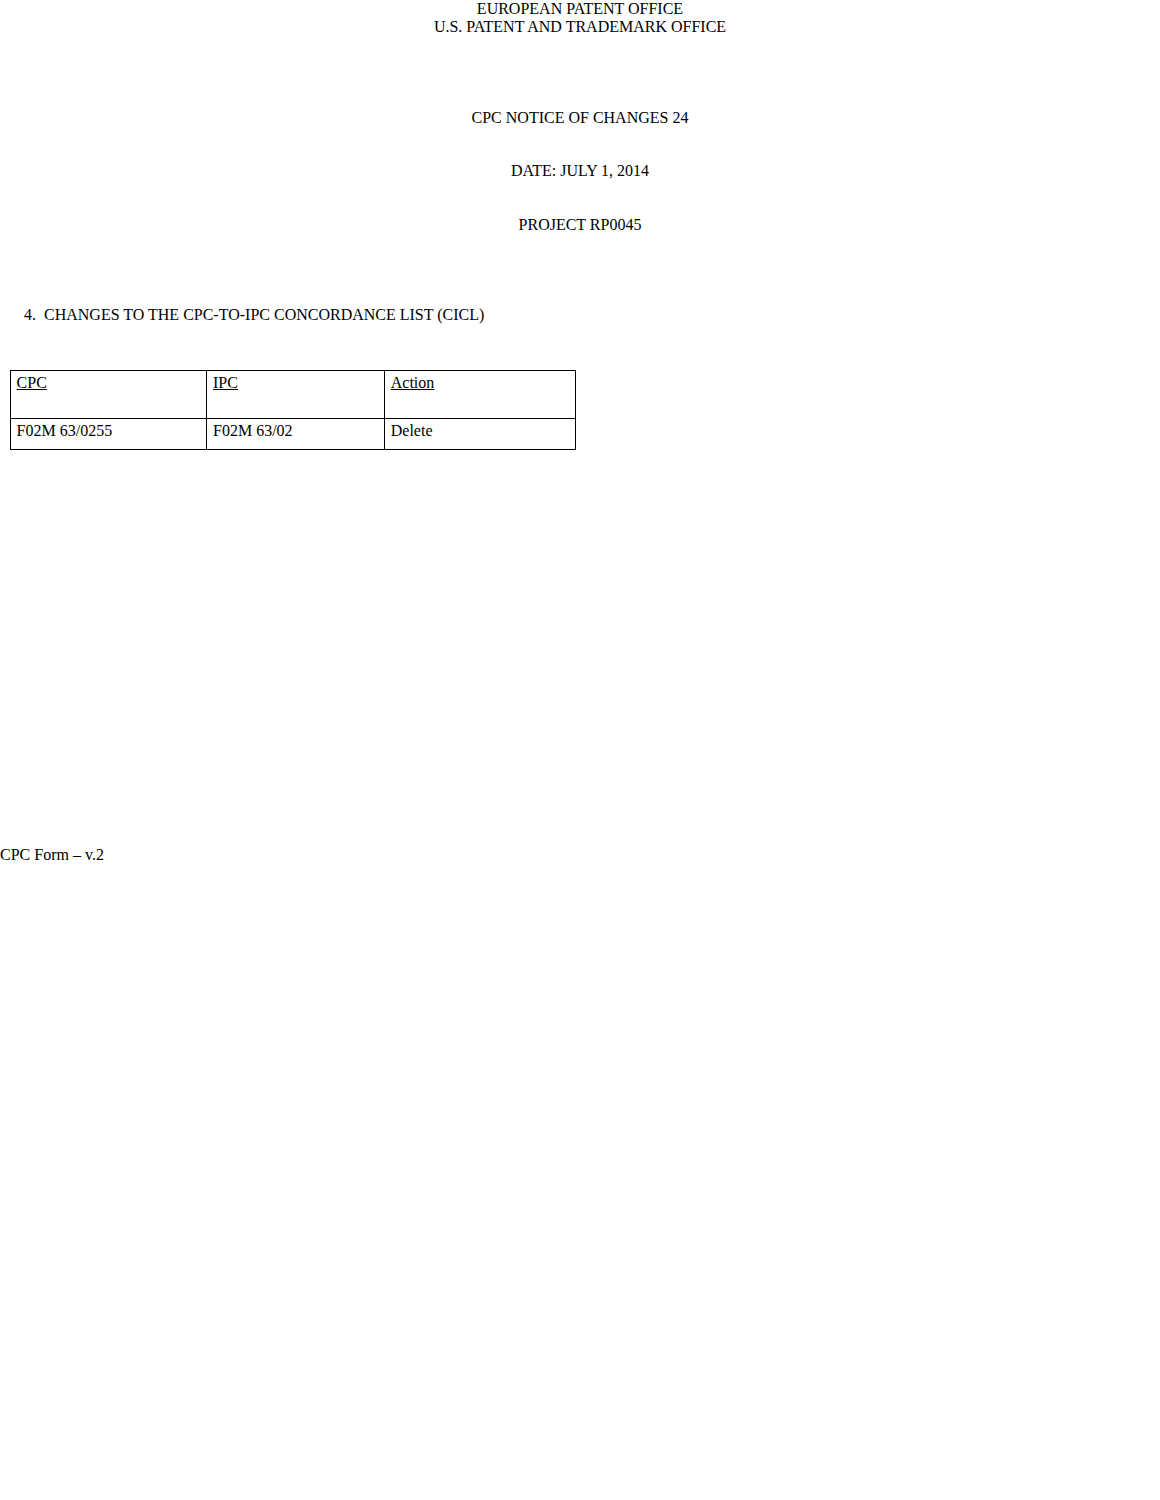EUROPEAN PATENT OFFICE
U.S. PATENT AND TRADEMARK OFFICE
CPC NOTICE OF CHANGES 24
DATE: JULY 1, 2014
PROJECT RP0045
4. CHANGES TO THE CPC-TO-IPC CONCORDANCE LIST (CICL)
| CPC | IPC | Action |
| --- | --- | --- |
| F02M 63/0255 | F02M 63/02 | Delete |
CPC Form – v.2